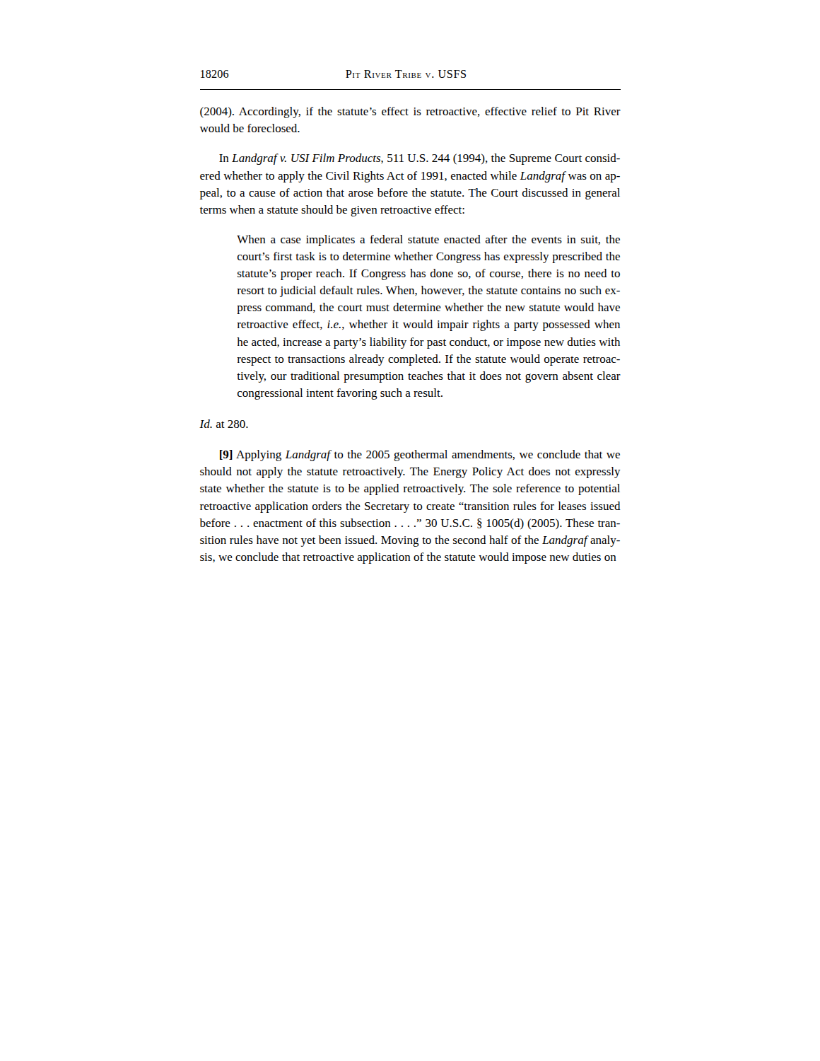18206 Pit River Tribe v. USFS
(2004). Accordingly, if the statute’s effect is retroactive, effective relief to Pit River would be foreclosed.
In Landgraf v. USI Film Products, 511 U.S. 244 (1994), the Supreme Court considered whether to apply the Civil Rights Act of 1991, enacted while Landgraf was on appeal, to a cause of action that arose before the statute. The Court discussed in general terms when a statute should be given retroactive effect:
When a case implicates a federal statute enacted after the events in suit, the court’s first task is to determine whether Congress has expressly prescribed the statute’s proper reach. If Congress has done so, of course, there is no need to resort to judicial default rules. When, however, the statute contains no such express command, the court must determine whether the new statute would have retroactive effect, i.e., whether it would impair rights a party possessed when he acted, increase a party’s liability for past conduct, or impose new duties with respect to transactions already completed. If the statute would operate retroactively, our traditional presumption teaches that it does not govern absent clear congressional intent favoring such a result.
Id. at 280.
[9] Applying Landgraf to the 2005 geothermal amendments, we conclude that we should not apply the statute retroactively. The Energy Policy Act does not expressly state whether the statute is to be applied retroactively. The sole reference to potential retroactive application orders the Secretary to create “transition rules for leases issued before . . . enactment of this subsection . . . .” 30 U.S.C. § 1005(d) (2005). These transition rules have not yet been issued. Moving to the second half of the Landgraf analysis, we conclude that retroactive application of the statute would impose new duties on